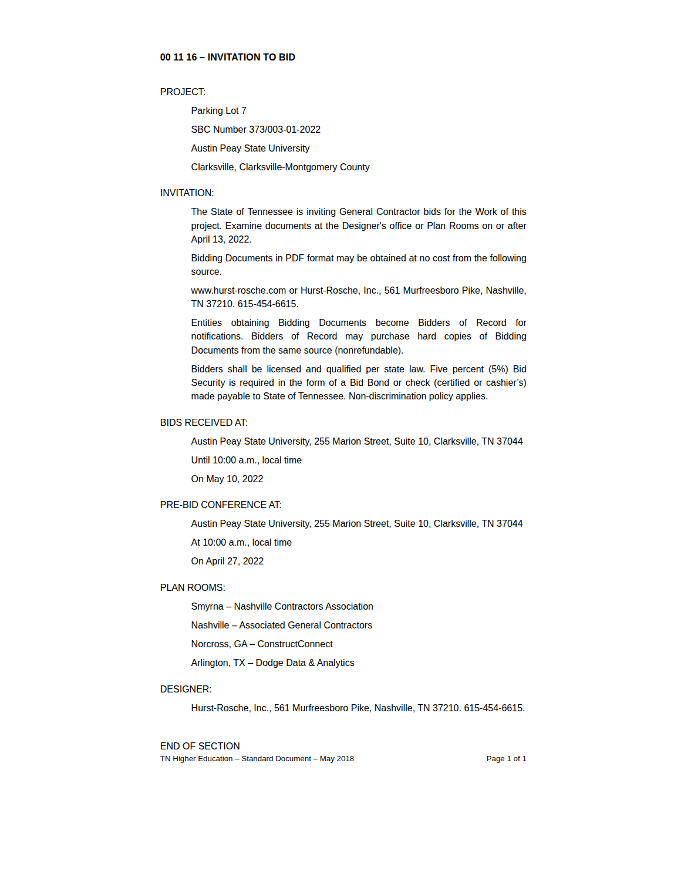00 11 16 – INVITATION TO BID
PROJECT:
Parking Lot 7
SBC Number 373/003-01-2022
Austin Peay State University
Clarksville, Clarksville-Montgomery County
INVITATION:
The State of Tennessee is inviting General Contractor bids for the Work of this project. Examine documents at the Designer's office or Plan Rooms on or after April 13, 2022.
Bidding Documents in PDF format may be obtained at no cost from the following source.
www.hurst-rosche.com or Hurst-Rosche, Inc., 561 Murfreesboro Pike, Nashville, TN 37210. 615-454-6615.
Entities obtaining Bidding Documents become Bidders of Record for notifications. Bidders of Record may purchase hard copies of Bidding Documents from the same source (nonrefundable).
Bidders shall be licensed and qualified per state law. Five percent (5%) Bid Security is required in the form of a Bid Bond or check (certified or cashier’s) made payable to State of Tennessee. Non-discrimination policy applies.
BIDS RECEIVED AT:
Austin Peay State University, 255 Marion Street, Suite 10, Clarksville, TN 37044
Until 10:00 a.m., local time
On May 10, 2022
PRE-BID CONFERENCE AT:
Austin Peay State University, 255 Marion Street, Suite 10, Clarksville, TN 37044
At 10:00 a.m., local time
On April 27, 2022
PLAN ROOMS:
Smyrna – Nashville Contractors Association
Nashville – Associated General Contractors
Norcross, GA – ConstructConnect
Arlington, TX – Dodge Data & Analytics
DESIGNER:
Hurst-Rosche, Inc., 561 Murfreesboro Pike, Nashville, TN 37210. 615-454-6615.
END OF SECTION
TN Higher Education – Standard Document – May 2018 Page 1 of 1